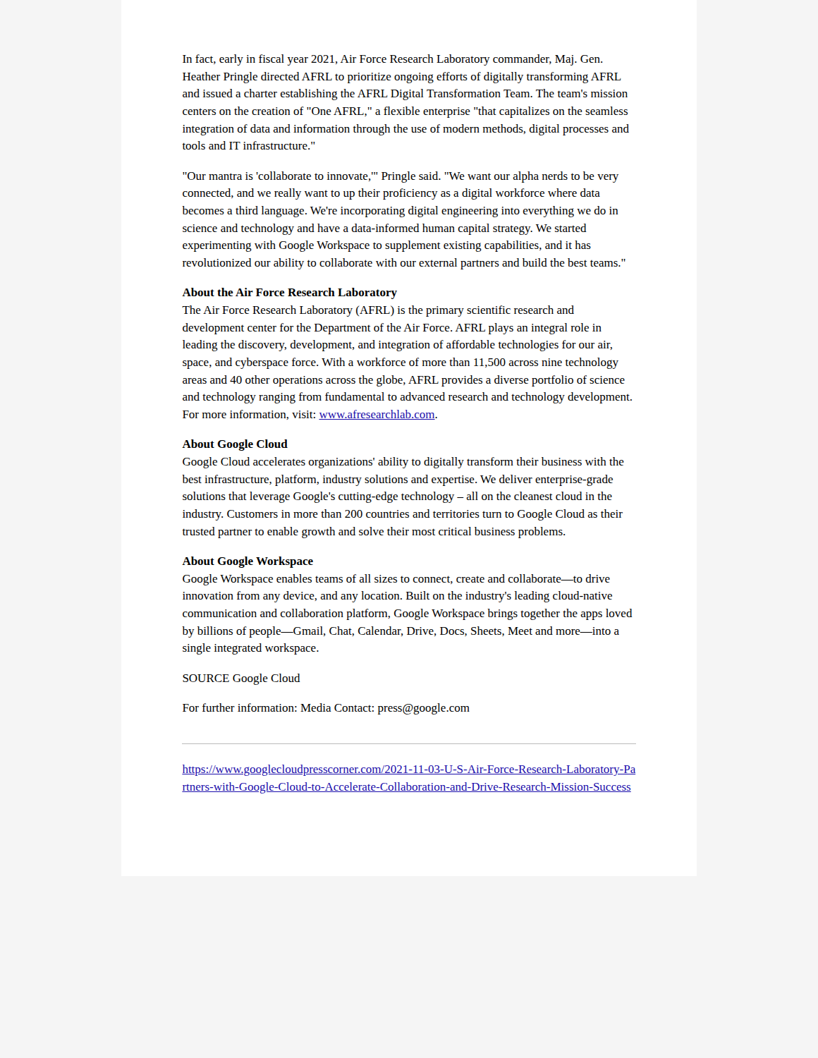In fact, early in fiscal year 2021, Air Force Research Laboratory commander, Maj. Gen. Heather Pringle directed AFRL to prioritize ongoing efforts of digitally transforming AFRL and issued a charter establishing the AFRL Digital Transformation Team. The team's mission centers on the creation of "One AFRL," a flexible enterprise "that capitalizes on the seamless integration of data and information through the use of modern methods, digital processes and tools and IT infrastructure."
"Our mantra is 'collaborate to innovate,'" Pringle said. "We want our alpha nerds to be very connected, and we really want to up their proficiency as a digital workforce where data becomes a third language. We're incorporating digital engineering into everything we do in science and technology and have a data-informed human capital strategy. We started experimenting with Google Workspace to supplement existing capabilities, and it has revolutionized our ability to collaborate with our external partners and build the best teams."
About the Air Force Research Laboratory
The Air Force Research Laboratory (AFRL) is the primary scientific research and development center for the Department of the Air Force. AFRL plays an integral role in leading the discovery, development, and integration of affordable technologies for our air, space, and cyberspace force. With a workforce of more than 11,500 across nine technology areas and 40 other operations across the globe, AFRL provides a diverse portfolio of science and technology ranging from fundamental to advanced research and technology development. For more information, visit: www.afresearchlab.com.
About Google Cloud
Google Cloud accelerates organizations' ability to digitally transform their business with the best infrastructure, platform, industry solutions and expertise. We deliver enterprise-grade solutions that leverage Google's cutting-edge technology – all on the cleanest cloud in the industry. Customers in more than 200 countries and territories turn to Google Cloud as their trusted partner to enable growth and solve their most critical business problems.
About Google Workspace
Google Workspace enables teams of all sizes to connect, create and collaborate—to drive innovation from any device, and any location. Built on the industry's leading cloud-native communication and collaboration platform, Google Workspace brings together the apps loved by billions of people—Gmail, Chat, Calendar, Drive, Docs, Sheets, Meet and more—into a single integrated workspace.
SOURCE Google Cloud
For further information: Media Contact: press@google.com
https://www.googlecloudpresscorner.com/2021-11-03-U-S-Air-Force-Research-Laboratory-Partners-with-Google-Cloud-to-Accelerate-Collaboration-and-Drive-Research-Mission-Success